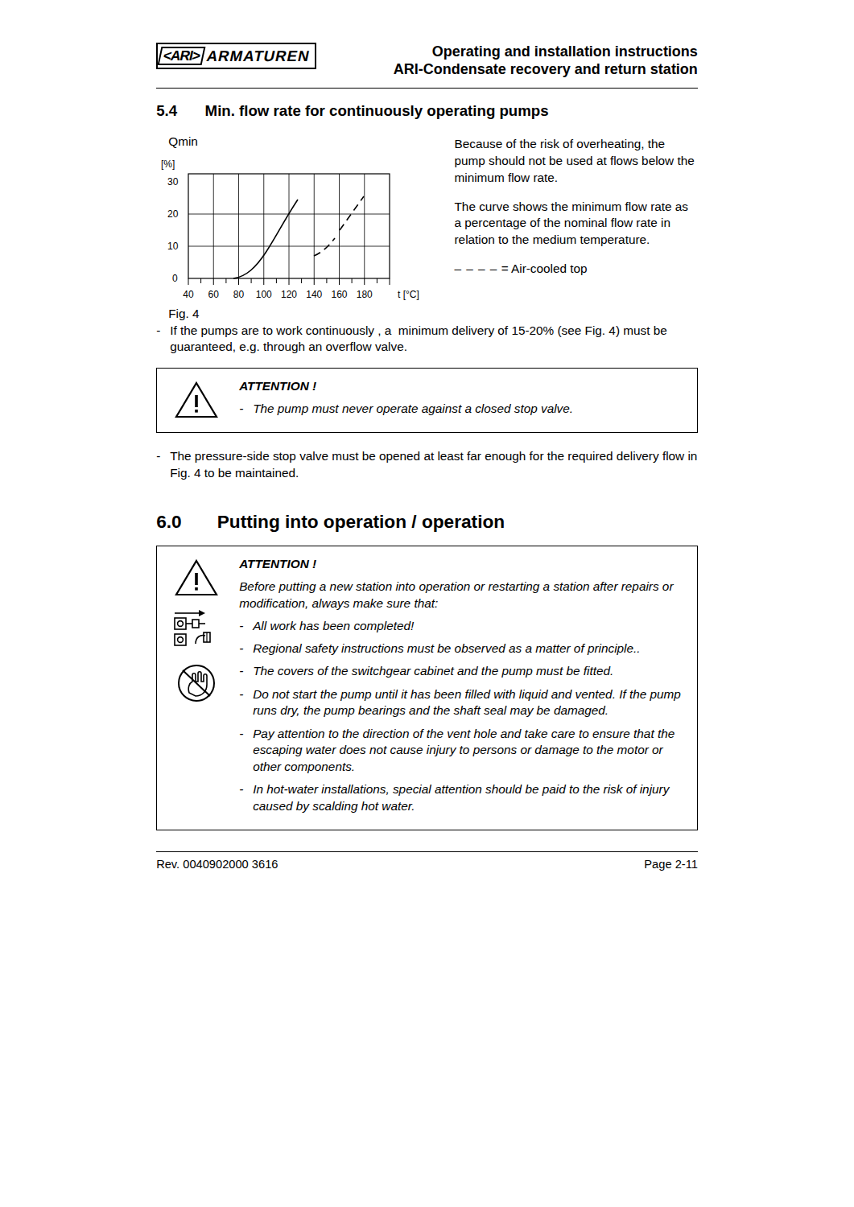<ARI> ARMATUREN
Operating and installation instructions
ARI-Condensate recovery and return station
5.4 Min. flow rate for continuously operating pumps
Qmin
[%] 30 20 10 0 40 60 80 100 120 140 160 180 t [°C]
Fig. 4
Because of the risk of overheating, the pump should not be used at flows below the minimum flow rate.
The curve shows the minimum flow rate as a percentage of the nominal flow rate in relation to the medium temperature.
– – – – = Air-cooled top
If the pumps are to work continuously , a minimum delivery of 15-20% (see Fig. 4) must be guaranteed, e.g. through an overflow valve.
ATTENTION !
The pump must never operate against a closed stop valve.
The pressure-side stop valve must be opened at least far enough for the required delivery flow in Fig. 4 to be maintained.
6.0 Putting into operation / operation
ATTENTION !
Before putting a new station into operation or restarting a station after repairs or modification, always make sure that:
All work has been completed!
Regional safety instructions must be observed as a matter of principle..
The covers of the switchgear cabinet and the pump must be fitted.
Do not start the pump until it has been filled with liquid and vented. If the pump runs dry, the pump bearings and the shaft seal may be damaged.
Pay attention to the direction of the vent hole and take care to ensure that the escaping water does not cause injury to persons or damage to the motor or other components.
In hot-water installations, special attention should be paid to the risk of injury caused by scalding hot water.
Rev. 0040902000 3616 Page 2-11